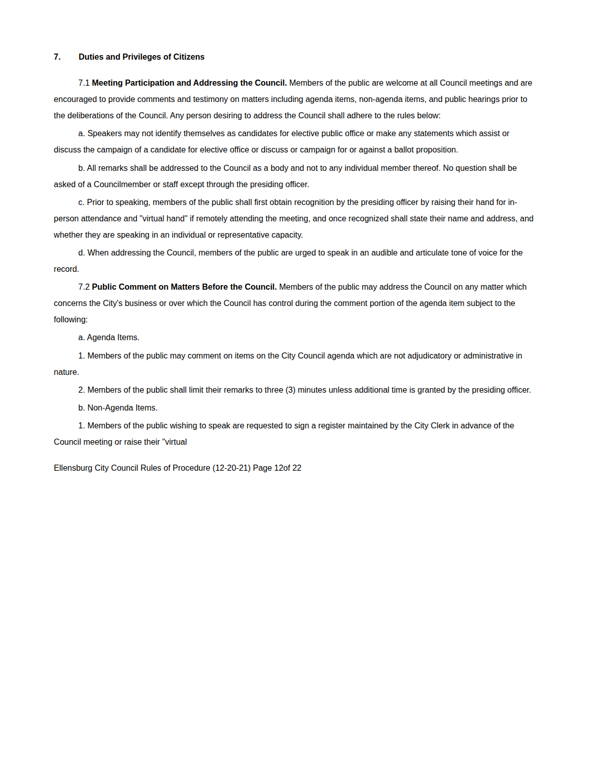7. Duties and Privileges of Citizens
7.1 Meeting Participation and Addressing the Council. Members of the public are welcome at all Council meetings and are encouraged to provide comments and testimony on matters including agenda items, non-agenda items, and public hearings prior to the deliberations of the Council. Any person desiring to address the Council shall adhere to the rules below:
a. Speakers may not identify themselves as candidates for elective public office or make any statements which assist or discuss the campaign of a candidate for elective office or discuss or campaign for or against a ballot proposition.
b. All remarks shall be addressed to the Council as a body and not to any individual member thereof. No question shall be asked of a Councilmember or staff except through the presiding officer.
c. Prior to speaking, members of the public shall first obtain recognition by the presiding officer by raising their hand for in-person attendance and "virtual hand" if remotely attending the meeting, and once recognized shall state their name and address, and whether they are speaking in an individual or representative capacity.
d. When addressing the Council, members of the public are urged to speak in an audible and articulate tone of voice for the record.
7.2 Public Comment on Matters Before the Council. Members of the public may address the Council on any matter which concerns the City's business or over which the Council has control during the comment portion of the agenda item subject to the following:
a. Agenda Items.
1. Members of the public may comment on items on the City Council agenda which are not adjudicatory or administrative in nature.
2. Members of the public shall limit their remarks to three (3) minutes unless additional time is granted by the presiding officer.
b. Non-Agenda Items.
1. Members of the public wishing to speak are requested to sign a register maintained by the City Clerk in advance of the Council meeting or raise their "virtual
Ellensburg City Council Rules of Procedure (12-20-21) Page 12of 22